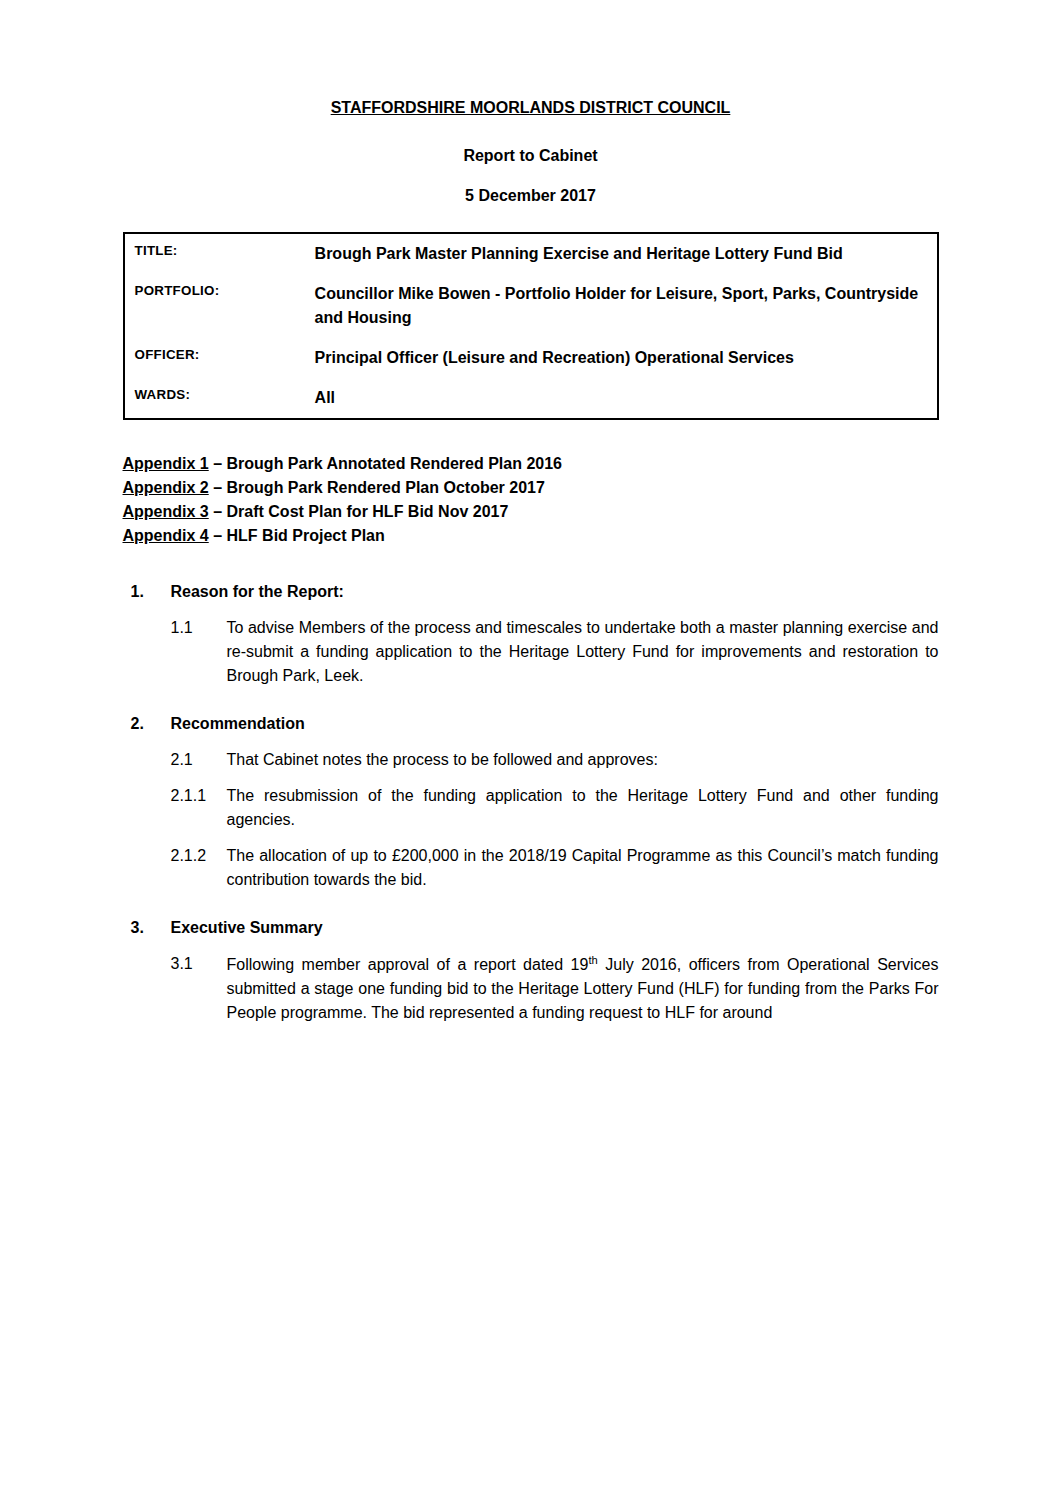STAFFORDSHIRE MOORLANDS DISTRICT COUNCIL
Report to Cabinet
5 December 2017
| TITLE: | Brough Park Master Planning Exercise and Heritage Lottery Fund Bid |
| PORTFOLIO: | Councillor Mike Bowen - Portfolio Holder for Leisure, Sport, Parks, Countryside and Housing |
| OFFICER: | Principal Officer (Leisure and Recreation) Operational Services |
| WARDS: | All |
Appendix 1 – Brough Park Annotated Rendered Plan 2016
Appendix 2 – Brough Park Rendered Plan October 2017
Appendix 3 – Draft Cost Plan for HLF Bid Nov 2017
Appendix 4 – HLF Bid Project Plan
Reason for the Report:
1.1 To advise Members of the process and timescales to undertake both a master planning exercise and re-submit a funding application to the Heritage Lottery Fund for improvements and restoration to Brough Park, Leek.
Recommendation
2.1 That Cabinet notes the process to be followed and approves:
2.1.1 The resubmission of the funding application to the Heritage Lottery Fund and other funding agencies.
2.1.2 The allocation of up to £200,000 in the 2018/19 Capital Programme as this Council’s match funding contribution towards the bid.
Executive Summary
3.1 Following member approval of a report dated 19th July 2016, officers from Operational Services submitted a stage one funding bid to the Heritage Lottery Fund (HLF) for funding from the Parks For People programme. The bid represented a funding request to HLF for around